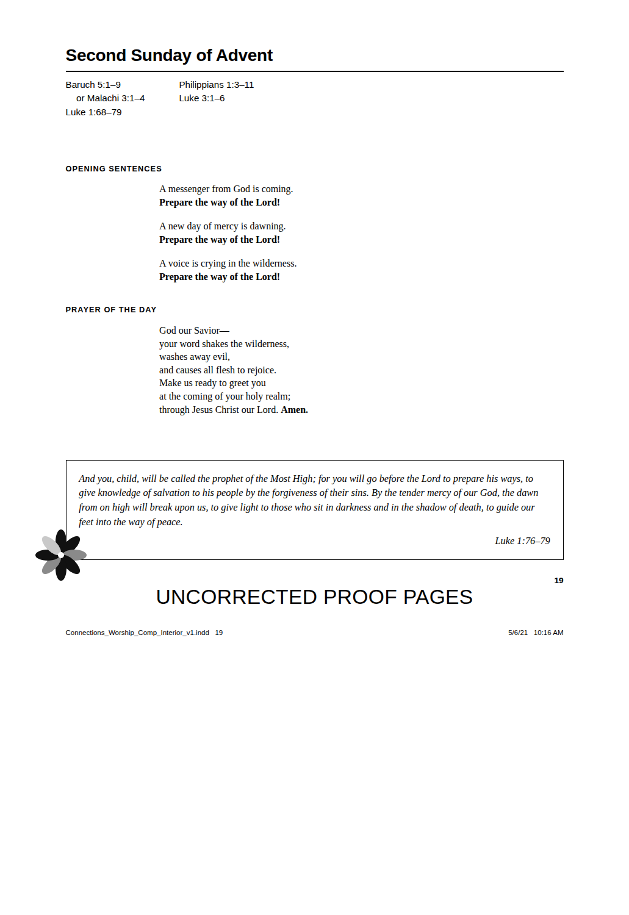Second Sunday of Advent
Baruch 5:1–9
or Malachi 3:1–4
Luke 1:68–79
Philippians 1:3–11
Luke 3:1–6
Opening Sentences
A messenger from God is coming.
Prepare the way of the Lord!
A new day of mercy is dawning.
Prepare the way of the Lord!
A voice is crying in the wilderness.
Prepare the way of the Lord!
Prayer of the Day
God our Savior—
your word shakes the wilderness,
washes away evil,
and causes all flesh to rejoice.
Make us ready to greet you
at the coming of your holy realm;
through Jesus Christ our Lord. Amen.
And you, child, will be called the prophet of the Most High; for you will go before the Lord to prepare his ways, to give knowledge of salvation to his people by the forgiveness of their sins. By the tender mercy of our God, the dawn from on high will break upon us, to give light to those who sit in darkness and in the shadow of death, to guide our feet into the way of peace.
Luke 1:76–79
19
UNCORRECTED PROOF PAGES
Connections_Worship_Comp_Interior_v1.indd 19 5/6/21 10:16 AM